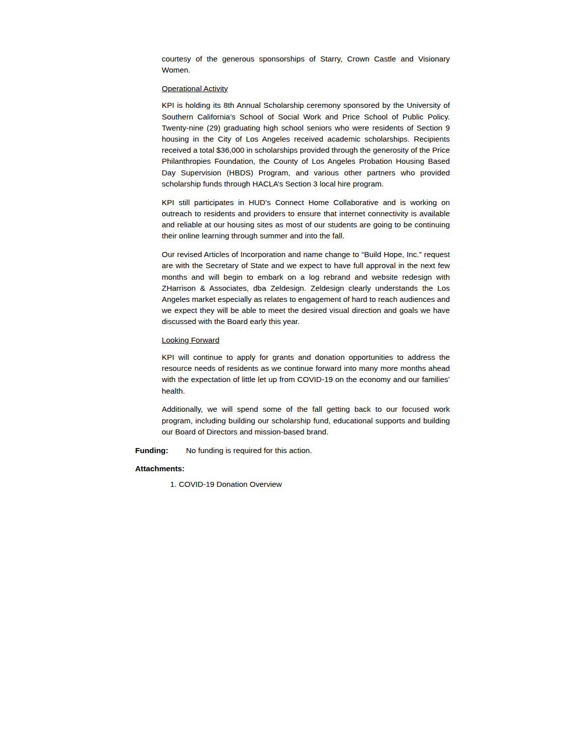courtesy of the generous sponsorships of Starry, Crown Castle and Visionary Women.
Operational Activity
KPI is holding its 8th Annual Scholarship ceremony sponsored by the University of Southern California’s School of Social Work and Price School of Public Policy. Twenty-nine (29) graduating high school seniors who were residents of Section 9 housing in the City of Los Angeles received academic scholarships. Recipients received a total $36,000 in scholarships provided through the generosity of the Price Philanthropies Foundation, the County of Los Angeles Probation Housing Based Day Supervision (HBDS) Program, and various other partners who provided scholarship funds through HACLA’s Section 3 local hire program.
KPI still participates in HUD’s Connect Home Collaborative and is working on outreach to residents and providers to ensure that internet connectivity is available and reliable at our housing sites as most of our students are going to be continuing their online learning through summer and into the fall.
Our revised Articles of Incorporation and name change to “Build Hope, Inc.” request are with the Secretary of State and we expect to have full approval in the next few months and will begin to embark on a log rebrand and website redesign with ZHarrison & Associates, dba Zeldesign. Zeldesign clearly understands the Los Angeles market especially as relates to engagement of hard to reach audiences and we expect they will be able to meet the desired visual direction and goals we have discussed with the Board early this year.
Looking Forward
KPI will continue to apply for grants and donation opportunities to address the resource needs of residents as we continue forward into many more months ahead with the expectation of little let up from COVID-19 on the economy and our families’ health.
Additionally, we will spend some of the fall getting back to our focused work program, including building our scholarship fund, educational supports and building our Board of Directors and mission-based brand.
Funding:
No funding is required for this action.
Attachments:
COVID-19 Donation Overview